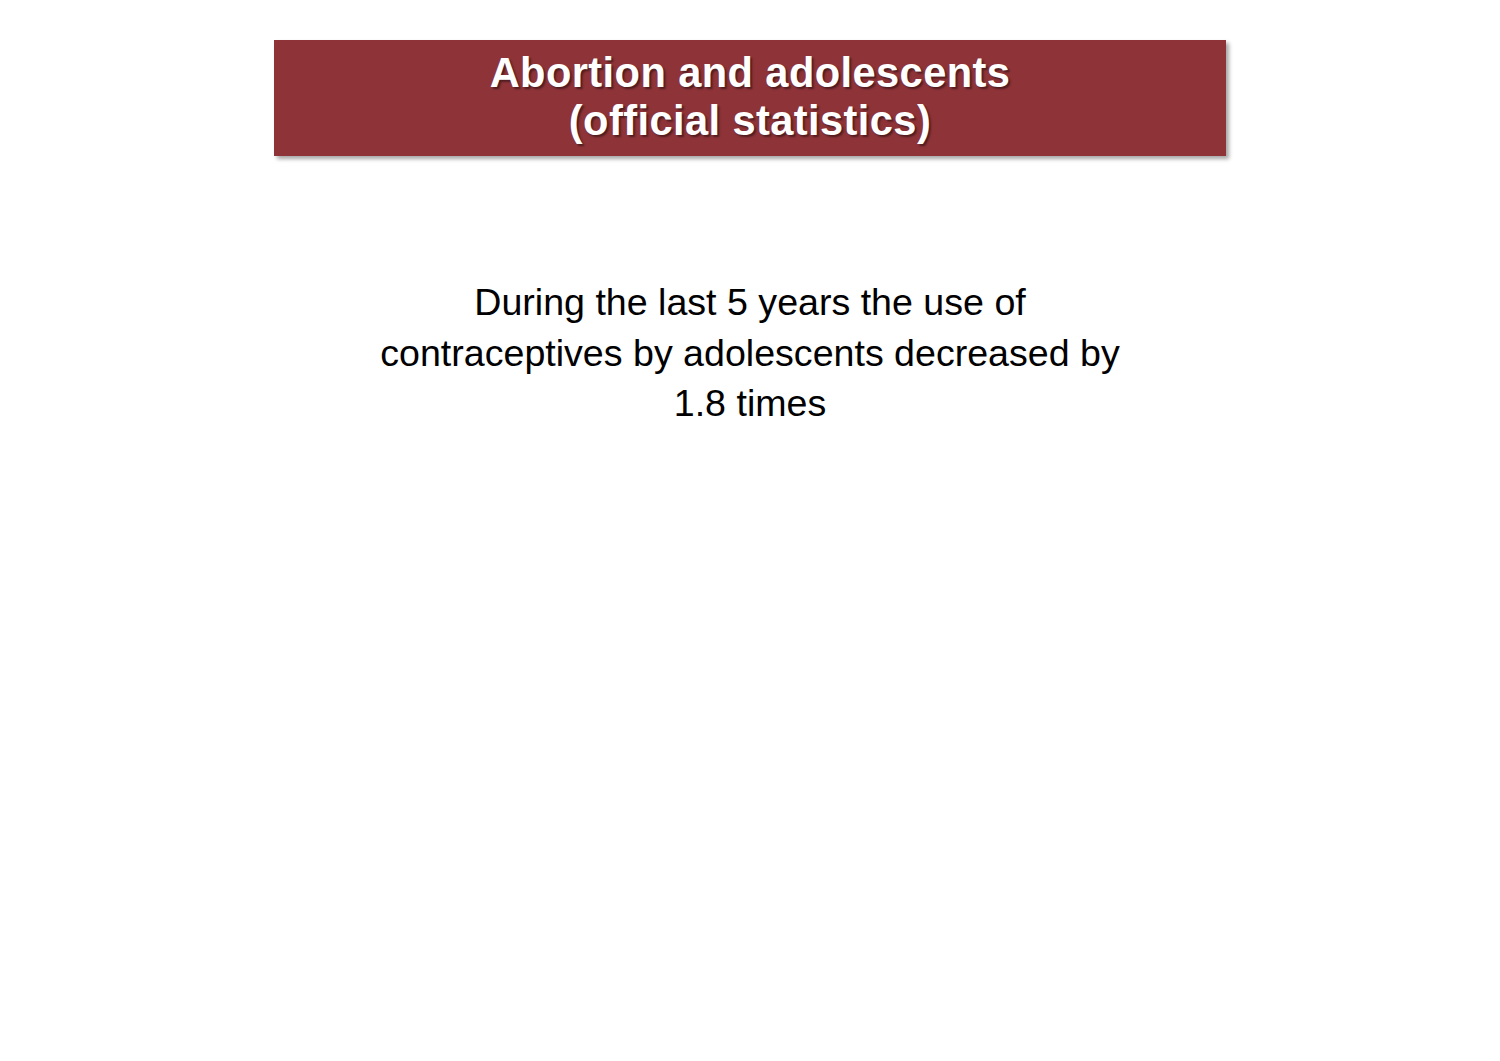Abortion and adolescents
(official statistics)
During the last 5 years the use of contraceptives by adolescents decreased by 1.8 times